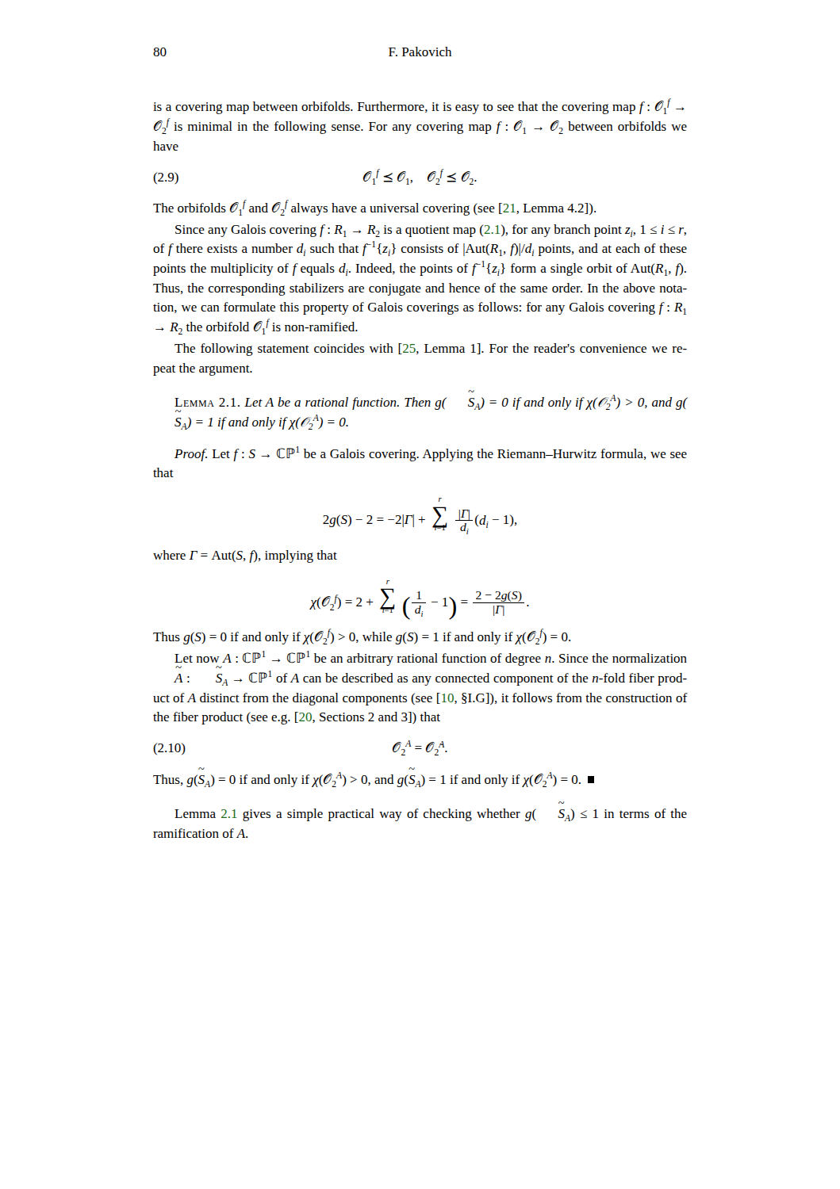80 F. Pakovich
is a covering map between orbifolds. Furthermore, it is easy to see that the covering map f : 𝒪1f → 𝒪2f is minimal in the following sense. For any covering map f : 𝒪1 → 𝒪2 between orbifolds we have
(2.9) 𝒪1f ⪯ 𝒪1, 𝒪2f ⪯ 𝒪2.
The orbifolds 𝒪1f and 𝒪2f always have a universal covering (see [21, Lemma 4.2]).
Since any Galois covering f : R1 → R2 is a quotient map (2.1), for any branch point zi, 1 ≤ i ≤ r, of f there exists a number di such that f−1{zi} consists of |Aut(R1, f)|/di points, and at each of these points the multiplicity of f equals di. Indeed, the points of f−1{zi} form a single orbit of Aut(R1, f). Thus, the corresponding stabilizers are conjugate and hence of the same order. In the above notation, we can formulate this property of Galois coverings as follows: for any Galois covering f : R1 → R2 the orbifold 𝒪1f is non-ramified.
The following statement coincides with [25, Lemma 1]. For the reader's convenience we repeat the argument.
Lemma 2.1. Let A be a rational function. Then g(~SA) = 0 if and only if χ(𝒪2A) > 0, and g(~SA) = 1 if and only if χ(𝒪2A) = 0.
Proof. Let f : S → ℂℙ1 be a Galois covering. Applying the Riemann–Hurwitz formula, we see that
2g(S) − 2 = −2|Γ| + r∑i=1 |Γ|di(di − 1),
where Γ = Aut(S, f), implying that
χ(𝒪2f) = 2 + r∑i=1 (1 di − 1) = 2 − 2g(S)|Γ|.
Thus g(S) = 0 if and only if χ(𝒪2f) > 0, while g(S) = 1 if and only if χ(𝒪2f) = 0.
Let now A : ℂℙ1 → ℂℙ1 be an arbitrary rational function of degree n. Since the normalization ~A : ~SA → ℂℙ1 of A can be described as any connected component of the n-fold fiber product of A distinct from the diagonal components (see [10, §I.G]), it follows from the construction of the fiber product (see e.g. [20, Sections 2 and 3]) that
(2.10) 𝒪2A = 𝒪2~A.
Thus, g(~SA) = 0 if and only if χ(𝒪2A) > 0, and g(~SA) = 1 if and only if χ(𝒪2A) = 0.
Lemma 2.1 gives a simple practical way of checking whether g(~SA) ≤ 1 in terms of the ramification of A.